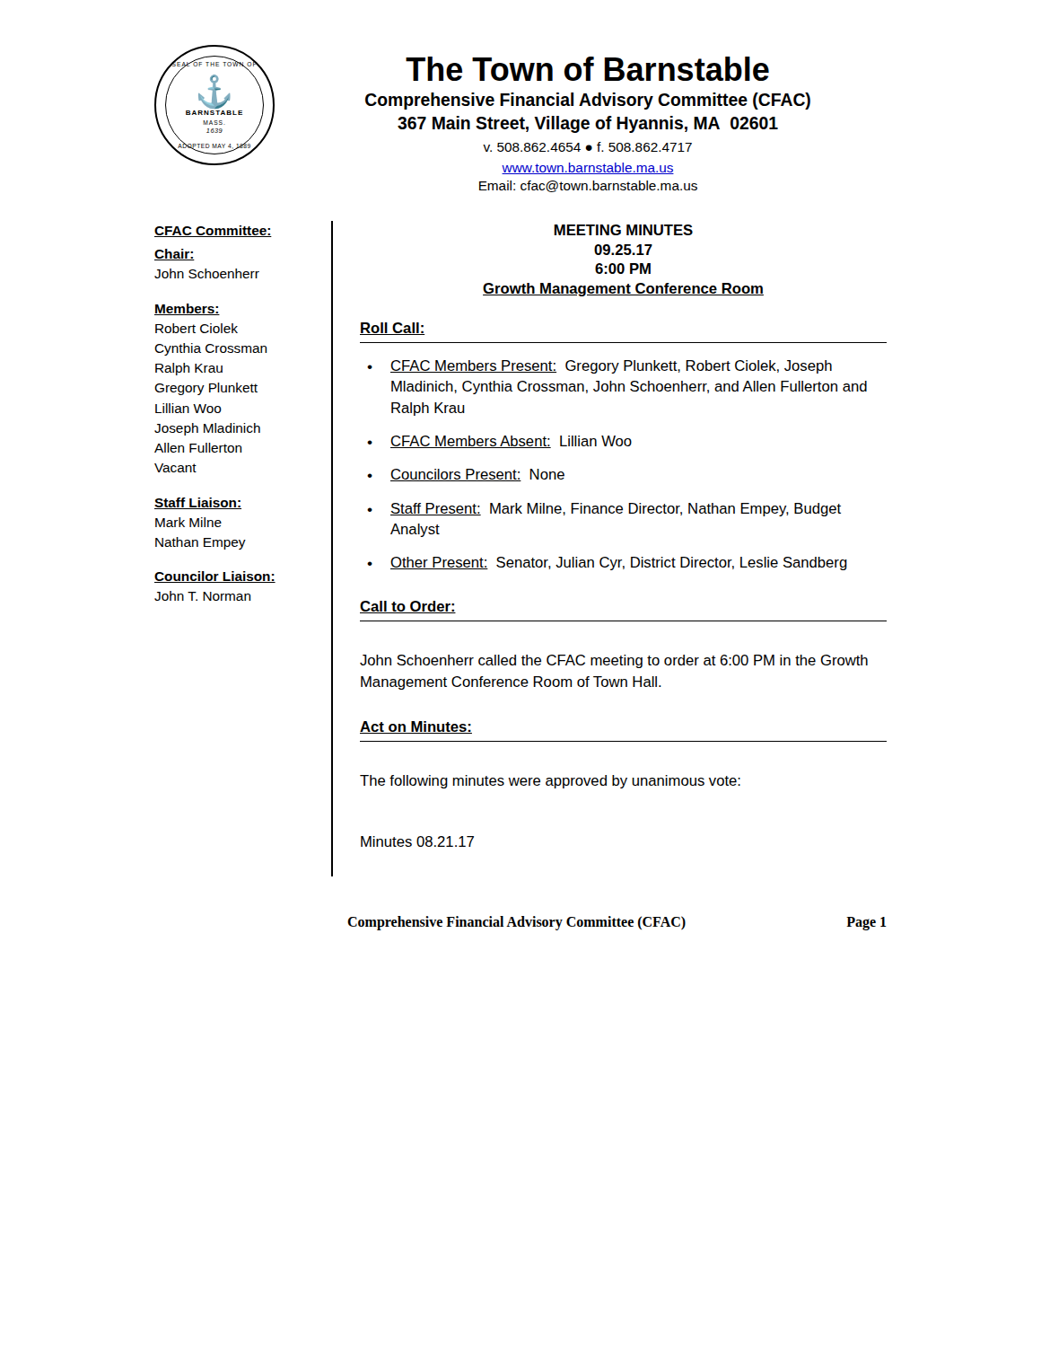SEAL OF THE TOWN OF
⚓
BARNSTABLE
MASS.
1639
ADOPTED MAY 4, 1889
The Town of Barnstable
Comprehensive Financial Advisory Committee (CFAC)
367 Main Street, Village of Hyannis, MA 02601
v. 508.862.4654 ● f. 508.862.4717
www.town.barnstable.ma.us
Email: cfac@town.barnstable.ma.us
CFAC Committee:
Chair:
John Schoenherr
Members:
Robert Ciolek
Cynthia Crossman
Ralph Krau
Gregory Plunkett
Lillian Woo
Joseph Mladinich
Allen Fullerton
Vacant
Staff Liaison:
Mark Milne
Nathan Empey
Councilor Liaison:
John T. Norman
MEETING MINUTES
09.25.17
6:00 PM
Growth Management Conference Room
Roll Call:
CFAC Members Present: Gregory Plunkett, Robert Ciolek, Joseph Mladinich, Cynthia Crossman, John Schoenherr, and Allen Fullerton and Ralph Krau
CFAC Members Absent: Lillian Woo
Councilors Present: None
Staff Present: Mark Milne, Finance Director, Nathan Empey, Budget Analyst
Other Present: Senator, Julian Cyr, District Director, Leslie Sandberg
Call to Order:
John Schoenherr called the CFAC meeting to order at 6:00 PM in the Growth Management Conference Room of Town Hall.
Act on Minutes:
The following minutes were approved by unanimous vote:
Minutes 08.21.17
Comprehensive Financial Advisory Committee (CFAC) Page 1